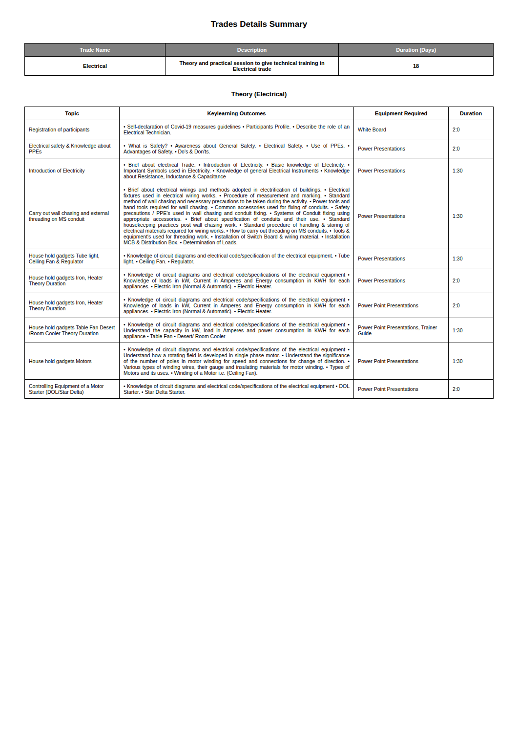Trades Details Summary
| Trade Name | Description | Duration (Days) |
| --- | --- | --- |
| Electrical | Theory and practical session to give technical training in Electrical trade | 18 |
Theory (Electrical)
| Topic | Keylearning Outcomes | Equipment Required | Duration |
| --- | --- | --- | --- |
| Registration of participants | • Self-declaration of Covid-19 measures guidelines • Participants Profile. • Describe the role of an Electrical Technician. | White Board | 2:0 |
| Electrical safety & Knowledge about PPEs | • What is Safety? • Awareness about General Safety. • Electrical Safety. • Use of PPEs. • Advantages of Safety. • Do's & Don'ts. | Power Presentations | 2:0 |
| Introduction of Electricity | • Brief about electrical Trade. • Introduction of Electricity. • Basic knowledge of Electricity. • Important Symbols used in Electricity. • Knowledge of general Electrical Instruments • Knowledge about Resistance, Inductance & Capacitance | Power Presentations | 1:30 |
| Carry out wall chasing and external threading on MS conduit | • Brief about electrical wirings and methods adopted in electrification of buildings. • Electrical fixtures used in electrical wiring works. • Procedure of measurement and marking. • Standard method of wall chasing and necessary precautions to be taken during the activity. • Power tools and hand tools required for wall chasing. • Common accessories used for fixing of conduits. • Safety precautions / PPE's used in wall chasing and conduit fixing. • Systems of Conduit fixing using appropriate accessories. • Brief about specification of conduits and their use. • Standard housekeeping practices post wall chasing work. • Standard procedure of handling & storing of electrical materials required for wiring works. • How to carry out threading on MS conduits. • Tools & equipment's used for threading work. • Installation of Switch Board & wiring material. • Installation MCB & Distribution Box. • Determination of Loads. | Power Presentations | 1:30 |
| House hold gadgets Tube light, Ceiling Fan & Regulator | • Knowledge of circuit diagrams and electrical code/specification of the electrical equipment. • Tube light. • Ceiling Fan. • Regulator. | Power Presentations | 1:30 |
| House hold gadgets Iron, Heater Theory Duration | • Knowledge of circuit diagrams and electrical code/specifications of the electrical equipment • Knowledge of loads in kW, Current in Amperes and Energy consumption in KWH for each appliances. • Electric Iron (Normal & Automatic). • Electric Heater. | Power Presentations | 2:0 |
| House hold gadgets Iron, Heater Theory Duration | • Knowledge of circuit diagrams and electrical code/specifications of the electrical equipment • Knowledge of loads in kW, Current in Amperes and Energy consumption in KWH for each appliances. • Electric Iron (Normal & Automatic). • Electric Heater. | Power Point Presentations | 2:0 |
| House hold gadgets Table Fan Desert /Room Cooler Theory Duration | • Knowledge of circuit diagrams and electrical code/specifications of the electrical equipment • Understand the capacity in kW, load in Amperes and power consumption in KWH for each appliance • Table Fan • Desert/ Room Cooler | Power Point Presentations, Trainer Guide | 1:30 |
| House hold gadgets Motors | • Knowledge of circuit diagrams and electrical code/specifications of the electrical equipment • Understand how a rotating field is developed in single phase motor. • Understand the significance of the number of poles in motor winding for speed and connections for change of direction. • Various types of winding wires, their gauge and insulating materials for motor winding. • Types of Motors and its uses. • Winding of a Motor i.e. (Ceiling Fan). | Power Point Presentations | 1:30 |
| Controlling Equipment of a Motor Starter (DOL/Star Delta) | • Knowledge of circuit diagrams and electrical code/specifications of the electrical equipment • DOL Starter. • Star Delta Starter. | Power Point Presentations | 2:0 |